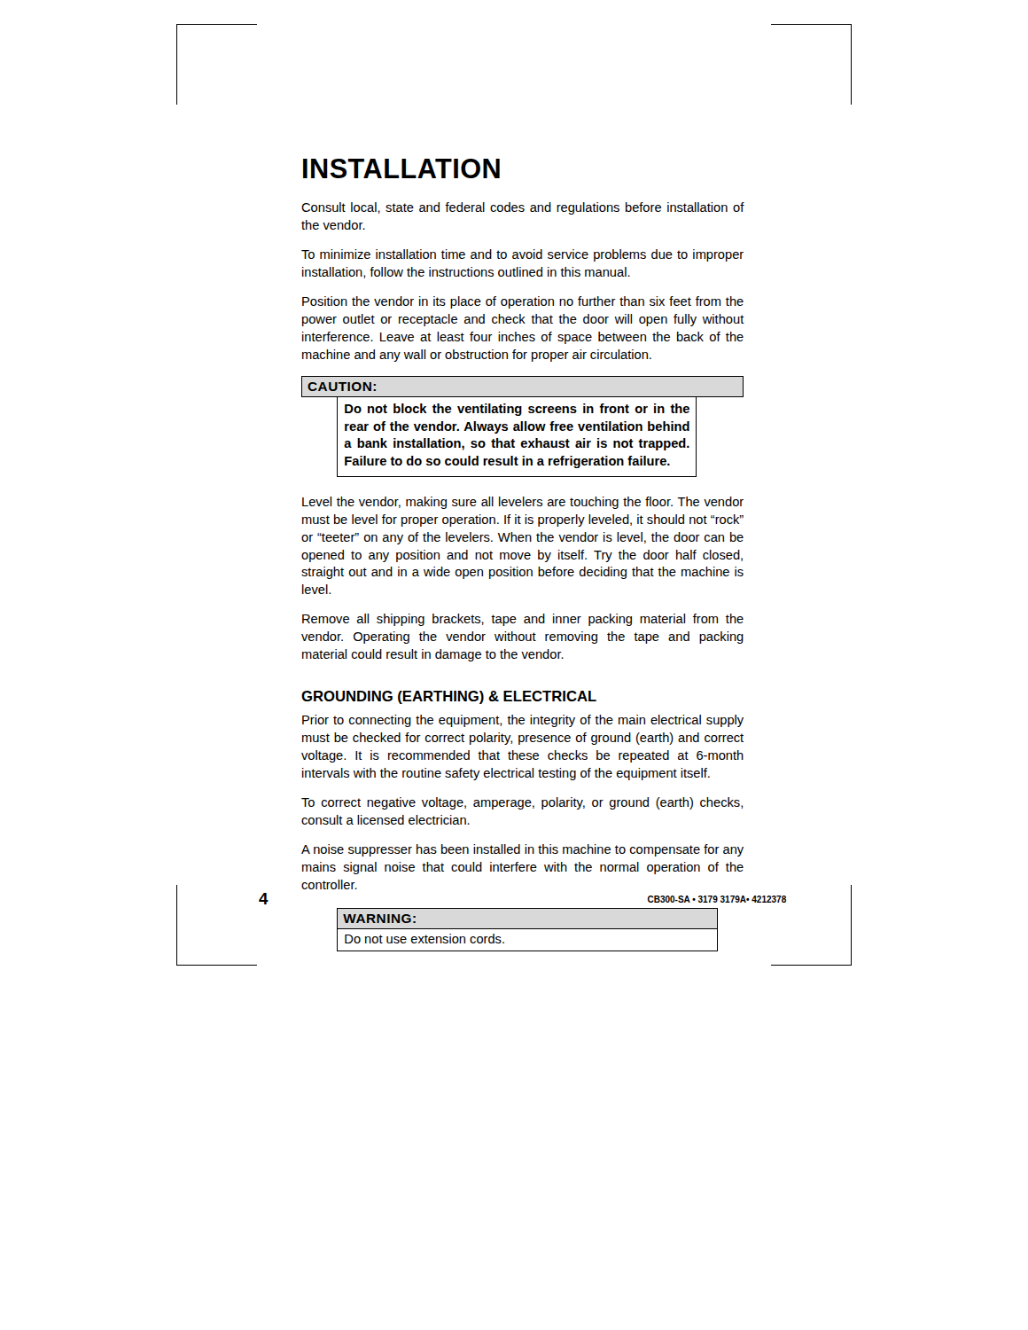INSTALLATION
Consult local, state and federal codes and regulations before installation of the vendor.
To minimize installation time and to avoid service problems due to improper installation, follow the instructions outlined in this manual.
Position the vendor in its place of operation no further than six feet from the power outlet or receptacle and check that the door will open fully without interference. Leave at least four inches of space between the back of the machine and any wall or obstruction for proper air circulation.
CAUTION:
Do not block the ventilating screens in front or in the rear of the vendor. Always allow free ventilation behind a bank installation, so that exhaust air is not trapped. Failure to do so could result in a refrigeration failure.
Level the vendor, making sure all levelers are touching the floor. The vendor must be level for proper operation. If it is properly leveled, it should not “rock” or “teeter” on any of the levelers. When the vendor is level, the door can be opened to any position and not move by itself. Try the door half closed, straight out and in a wide open position before deciding that the machine is level.
Remove all shipping brackets, tape and inner packing material from the vendor. Operating the vendor without removing the tape and packing material could result in damage to the vendor.
GROUNDING (EARTHING) & ELECTRICAL
Prior to connecting the equipment, the integrity of the main electrical supply must be checked for correct polarity, presence of ground (earth) and correct voltage. It is recommended that these checks be repeated at 6-month intervals with the routine safety electrical testing of the equipment itself.
To correct negative voltage, amperage, polarity, or ground (earth) checks, consult a licensed electrician.
A noise suppresser has been installed in this machine to compensate for any mains signal noise that could interfere with the normal operation of the controller.
WARNING:
Do not use extension cords.
4
CB300-SA • 3179 3179A• 4212378